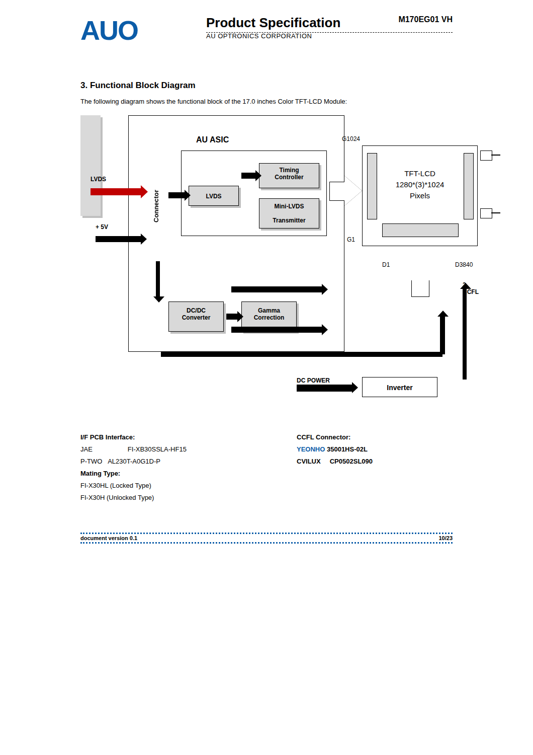AUO
Product Specification
AU OPTRONICS CORPORATION
M170EG01 VH
3. Functional Block Diagram
The following diagram shows the functional block of the 17.0 inches Color TFT-LCD Module:
AU ASIC
Connector
LVDS
Timing
Controller
Mini-LVDS
Transmitter
DC/DC
Converter
Gamma
Correction
TFT-LCD
1280*(3)*1024
Pixels
Inverter
LVDS
+ 5V
G1024
G1
D1
D3840
2 CCFL
DC POWER
I/F PCB Interface:
JAE FI-XB30SSLA-HF15
P-TWO AL230T-A0G1D-P
Mating Type:
FI-X30HL (Locked Type)
FI-X30H (Unlocked Type)
CCFL Connector:
YEONHO 35001HS-02L
CVILUX CP0502SL090
document version 0.1 10/23